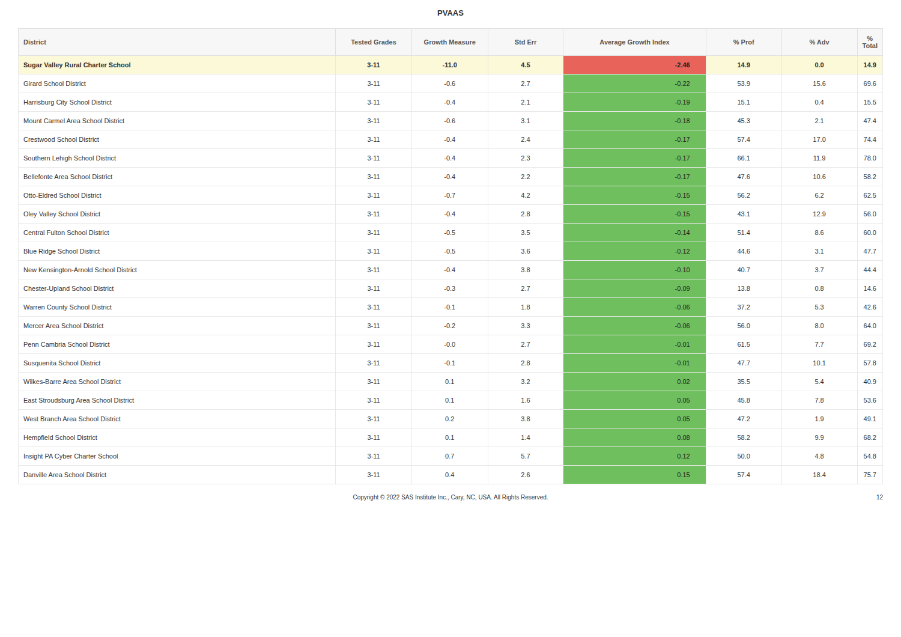PVAAS
| District | Tested Grades | Growth Measure | Std Err | Average Growth Index | % Prof | % Adv | % Total |
| --- | --- | --- | --- | --- | --- | --- | --- |
| Sugar Valley Rural Charter School | 3-11 | -11.0 | 4.5 | -2.46 | 14.9 | 0.0 | 14.9 |
| Girard School District | 3-11 | -0.6 | 2.7 | -0.22 | 53.9 | 15.6 | 69.6 |
| Harrisburg City School District | 3-11 | -0.4 | 2.1 | -0.19 | 15.1 | 0.4 | 15.5 |
| Mount Carmel Area School District | 3-11 | -0.6 | 3.1 | -0.18 | 45.3 | 2.1 | 47.4 |
| Crestwood School District | 3-11 | -0.4 | 2.4 | -0.17 | 57.4 | 17.0 | 74.4 |
| Southern Lehigh School District | 3-11 | -0.4 | 2.3 | -0.17 | 66.1 | 11.9 | 78.0 |
| Bellefonte Area School District | 3-11 | -0.4 | 2.2 | -0.17 | 47.6 | 10.6 | 58.2 |
| Otto-Eldred School District | 3-11 | -0.7 | 4.2 | -0.15 | 56.2 | 6.2 | 62.5 |
| Oley Valley School District | 3-11 | -0.4 | 2.8 | -0.15 | 43.1 | 12.9 | 56.0 |
| Central Fulton School District | 3-11 | -0.5 | 3.5 | -0.14 | 51.4 | 8.6 | 60.0 |
| Blue Ridge School District | 3-11 | -0.5 | 3.6 | -0.12 | 44.6 | 3.1 | 47.7 |
| New Kensington-Arnold School District | 3-11 | -0.4 | 3.8 | -0.10 | 40.7 | 3.7 | 44.4 |
| Chester-Upland School District | 3-11 | -0.3 | 2.7 | -0.09 | 13.8 | 0.8 | 14.6 |
| Warren County School District | 3-11 | -0.1 | 1.8 | -0.06 | 37.2 | 5.3 | 42.6 |
| Mercer Area School District | 3-11 | -0.2 | 3.3 | -0.06 | 56.0 | 8.0 | 64.0 |
| Penn Cambria School District | 3-11 | -0.0 | 2.7 | -0.01 | 61.5 | 7.7 | 69.2 |
| Susquenita School District | 3-11 | -0.1 | 2.8 | -0.01 | 47.7 | 10.1 | 57.8 |
| Wilkes-Barre Area School District | 3-11 | 0.1 | 3.2 | 0.02 | 35.5 | 5.4 | 40.9 |
| East Stroudsburg Area School District | 3-11 | 0.1 | 1.6 | 0.05 | 45.8 | 7.8 | 53.6 |
| West Branch Area School District | 3-11 | 0.2 | 3.8 | 0.05 | 47.2 | 1.9 | 49.1 |
| Hempfield School District | 3-11 | 0.1 | 1.4 | 0.08 | 58.2 | 9.9 | 68.2 |
| Insight PA Cyber Charter School | 3-11 | 0.7 | 5.7 | 0.12 | 50.0 | 4.8 | 54.8 |
| Danville Area School District | 3-11 | 0.4 | 2.6 | 0.15 | 57.4 | 18.4 | 75.7 |
Copyright © 2022 SAS Institute Inc., Cary, NC, USA. All Rights Reserved. 12